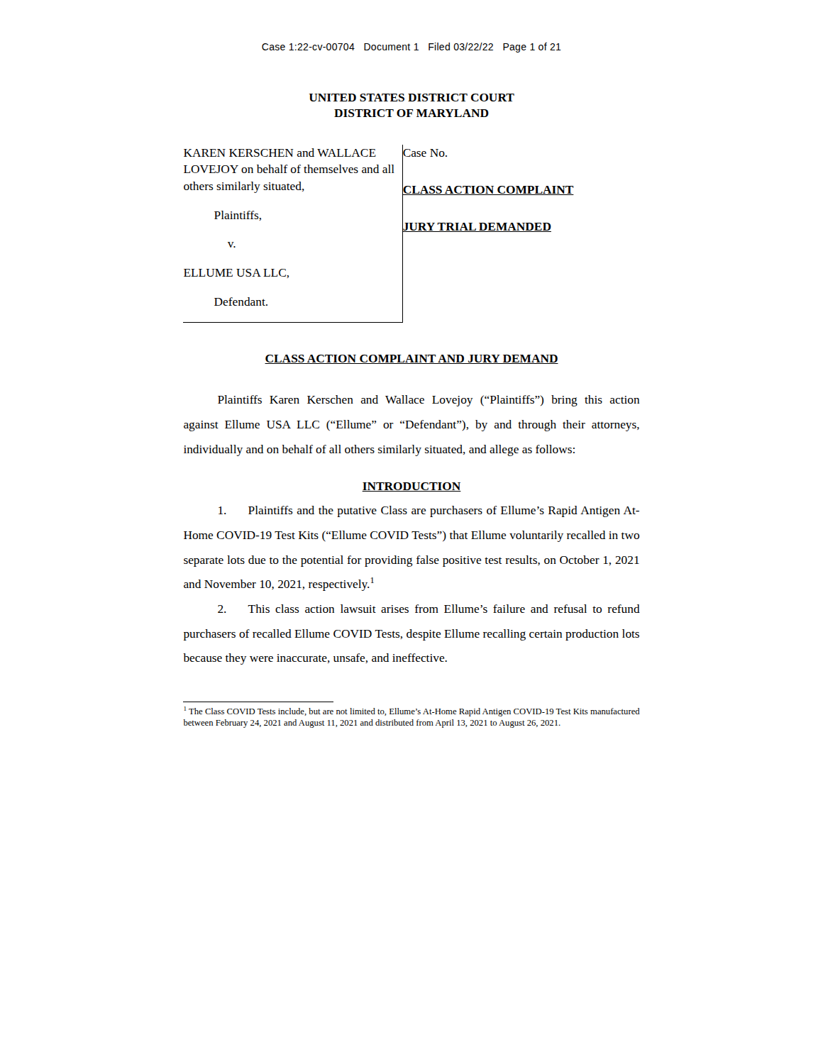Case 1:22-cv-00704 Document 1 Filed 03/22/22 Page 1 of 21
UNITED STATES DISTRICT COURT
DISTRICT OF MARYLAND
| KAREN KERSCHEN and WALLACE LOVEJOY on behalf of themselves and all others similarly situated, Plaintiffs, v. ELLUME USA LLC, Defendant. | Case No. CLASS ACTION COMPLAINT JURY TRIAL DEMANDED |
CLASS ACTION COMPLAINT AND JURY DEMAND
Plaintiffs Karen Kerschen and Wallace Lovejoy (“Plaintiffs”) bring this action against Ellume USA LLC (“Ellume” or “Defendant”), by and through their attorneys, individually and on behalf of all others similarly situated, and allege as follows:
INTRODUCTION
1. Plaintiffs and the putative Class are purchasers of Ellume’s Rapid Antigen At-Home COVID-19 Test Kits (“Ellume COVID Tests”) that Ellume voluntarily recalled in two separate lots due to the potential for providing false positive test results, on October 1, 2021 and November 10, 2021, respectively.1
2. This class action lawsuit arises from Ellume’s failure and refusal to refund purchasers of recalled Ellume COVID Tests, despite Ellume recalling certain production lots because they were inaccurate, unsafe, and ineffective.
1 The Class COVID Tests include, but are not limited to, Ellume’s At-Home Rapid Antigen COVID-19 Test Kits manufactured between February 24, 2021 and August 11, 2021 and distributed from April 13, 2021 to August 26, 2021.